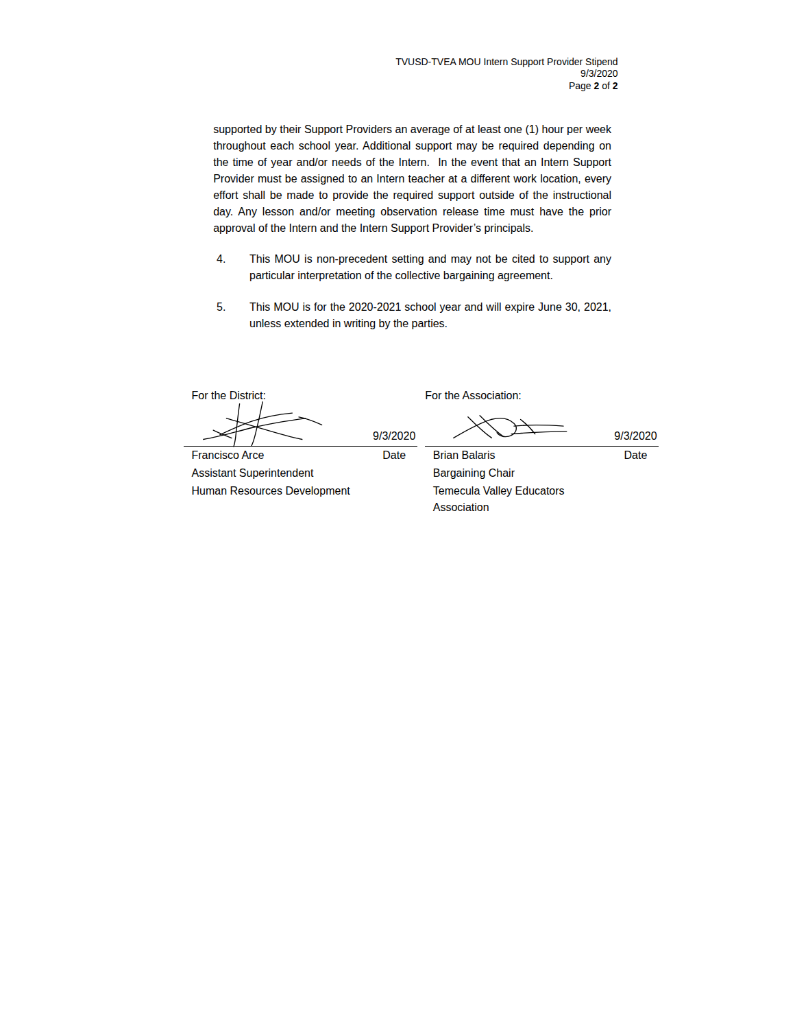TVUSD-TVEA MOU Intern Support Provider Stipend
9/3/2020
Page 2 of 2
supported by their Support Providers an average of at least one (1) hour per week throughout each school year. Additional support may be required depending on the time of year and/or needs of the Intern. In the event that an Intern Support Provider must be assigned to an Intern teacher at a different work location, every effort shall be made to provide the required support outside of the instructional day. Any lesson and/or meeting observation release time must have the prior approval of the Intern and the Intern Support Provider’s principals.
4.
This MOU is non-precedent setting and may not be cited to support any particular interpretation of the collective bargaining agreement.
5.
This MOU is for the 2020-2021 school year and will expire June 30, 2021, unless extended in writing by the parties.
For the District:
For the Association:
9/3/2020
9/3/2020
Francisco Arce
Date
Brian Balaris
Date
Assistant Superintendent
Bargaining Chair
Human Resources Development
Temecula Valley Educators Association